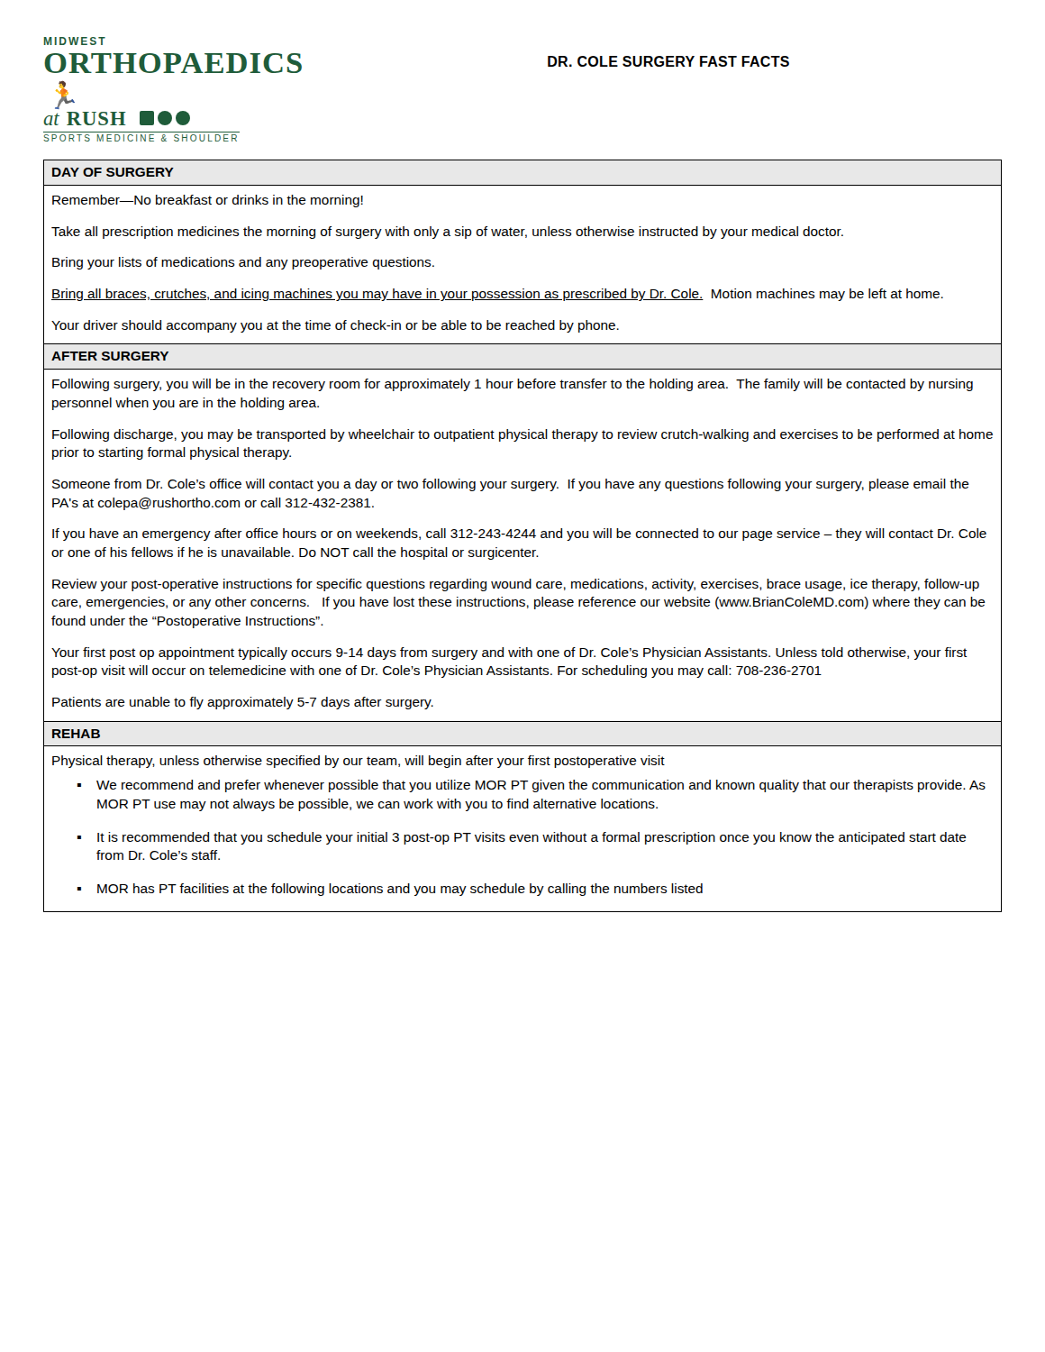MIDWEST
ORTHOPAEDICS 🏃
at RUSH
SPORTS MEDICINE & SHOULDER
DR. COLE SURGERY FAST FACTS
| DAY OF SURGERY |
| Remember—No breakfast or drinks in the morning! Take all prescription medicines the morning of surgery with only a sip of water, unless otherwise instructed by your medical doctor. Bring your lists of medications and any preoperative questions. Bring all braces, crutches, and icing machines you may have in your possession as prescribed by Dr. Cole. Motion machines may be left at home. Your driver should accompany you at the time of check-in or be able to be reached by phone. |
| AFTER SURGERY |
| Following surgery, you will be in the recovery room for approximately 1 hour before transfer to the holding area. The family will be contacted by nursing personnel when you are in the holding area. Following discharge, you may be transported by wheelchair to outpatient physical therapy to review crutch-walking and exercises to be performed at home prior to starting formal physical therapy. Someone from Dr. Cole’s office will contact you a day or two following your surgery. If you have any questions following your surgery, please email the PA's at colepa@rushortho.com or call 312-432-2381. If you have an emergency after office hours or on weekends, call 312-243-4244 and you will be connected to our page service – they will contact Dr. Cole or one of his fellows if he is unavailable. Do NOT call the hospital or surgicenter. Review your post-operative instructions for specific questions regarding wound care, medications, activity, exercises, brace usage, ice therapy, follow-up care, emergencies, or any other concerns. If you have lost these instructions, please reference our website (www.BrianColeMD.com) where they can be found under the “Postoperative Instructions”. Your first post op appointment typically occurs 9-14 days from surgery and with one of Dr. Cole’s Physician Assistants. Unless told otherwise, your first post-op visit will occur on telemedicine with one of Dr. Cole’s Physician Assistants. For scheduling you may call: 708-236-2701 Patients are unable to fly approximately 5-7 days after surgery. |
| REHAB |
| Physical therapy, unless otherwise specified by our team, will begin after your first postoperative visit We recommend and prefer whenever possible that you utilize MOR PT given the communication and known quality that our therapists provide. As MOR PT use may not always be possible, we can work with you to find alternative locations. It is recommended that you schedule your initial 3 post-op PT visits even without a formal prescription once you know the anticipated start date from Dr. Cole’s staff. MOR has PT facilities at the following locations and you may schedule by calling the numbers listed |